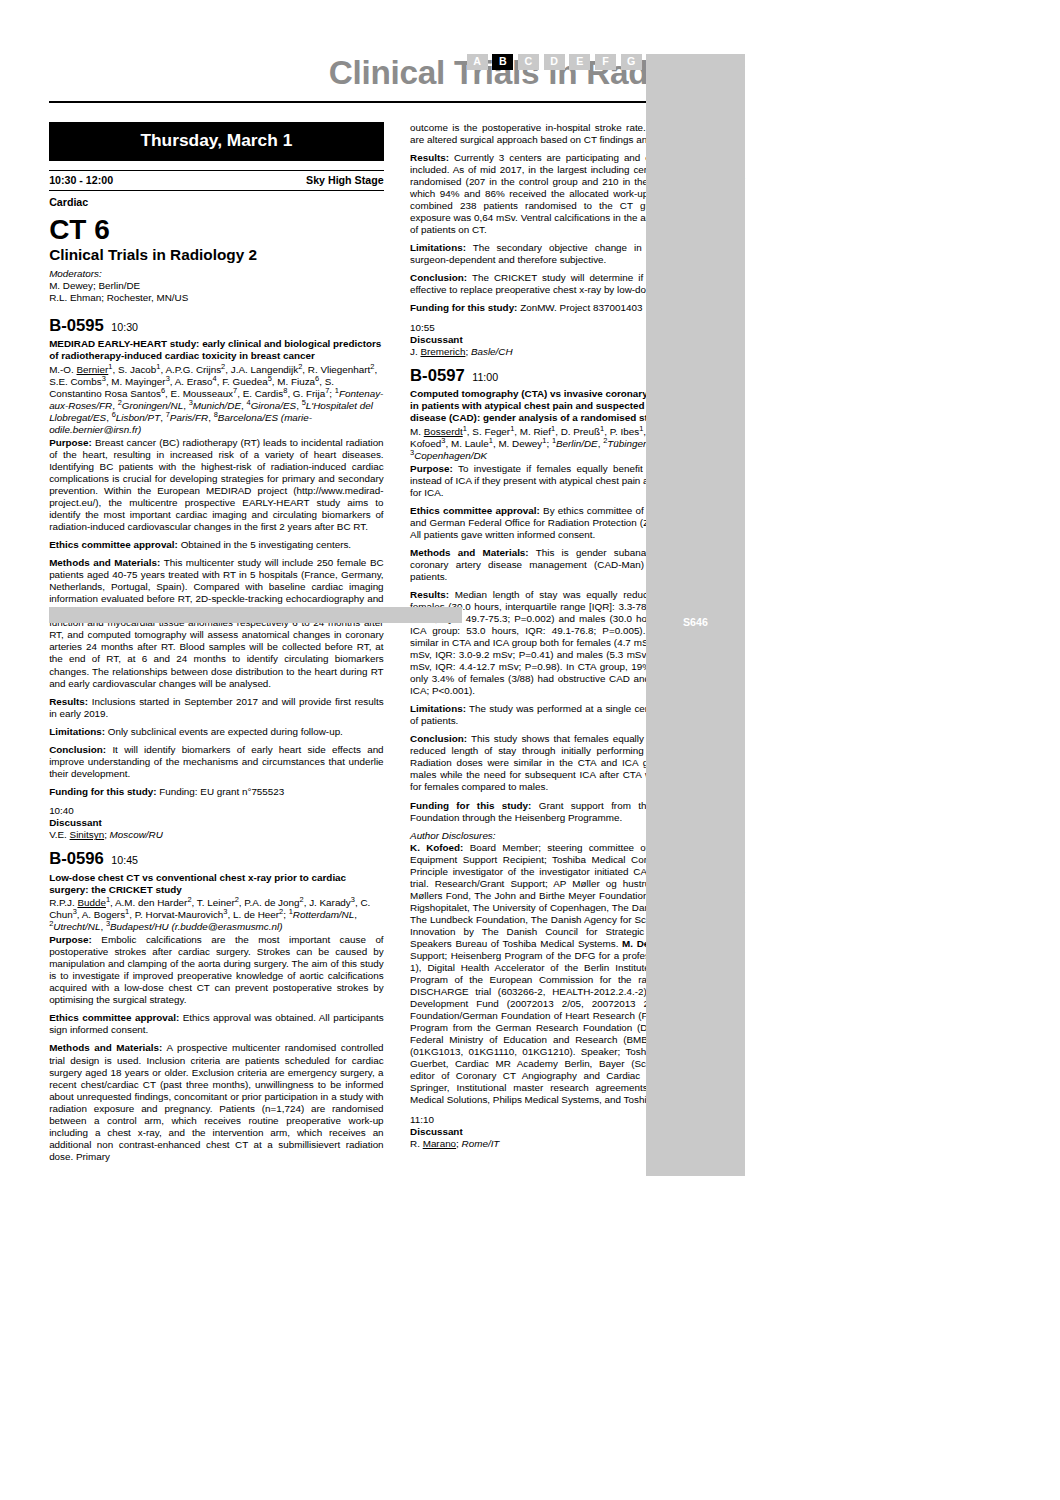Clinical Trials in Radiology
Thursday, March 1
10:30 - 12:00 Sky High Stage
Cardiac
CT 6
Clinical Trials in Radiology 2
Moderators:
M. Dewey; Berlin/DE
R.L. Ehman; Rochester, MN/US
B-059510:30
MEDIRAD EARLY-HEART study: early clinical and biological predictors of radiotherapy-induced cardiac toxicity in breast cancer
M.-O. Bernier1, S. Jacob1, A.P.G. Crijns2, J.A. Langendijk2, R. Vliegenhart2, S.E. Combs3, M. Mayinger3, A. Eraso4, F. Guedea5, M. Fiuza6, S. Constantino Rosa Santos6, E. Mousseaux7, E. Cardis8, G. Frija7; 1Fontenay-aux-Roses/FR, 2Groningen/NL, 3Munich/DE, 4Girona/ES, 5L'Hospitalet del Llobregat/ES, 6Lisbon/PT, 7Paris/FR, 8Barcelona/ES (marie-odile.bernier@irsn.fr)
Purpose: Breast cancer (BC) radiotherapy (RT) leads to incidental radiation of the heart, resulting in increased risk of a variety of heart diseases. Identifying BC patients with the highest-risk of radiation-induced cardiac complications is crucial for developing strategies for primary and secondary prevention. Within the European MEDIRAD project (http://www.medirad-project.eu/), the multicentre prospective EARLY-HEART study aims to identify the most important cardiac imaging and circulating biomarkers of radiation-induced cardiovascular changes in the first 2 years after BC RT.
Ethics committee approval: Obtained in the 5 investigating centers.
Methods and Materials: This multicenter study will include 250 female BC patients aged 40-75 years treated with RT in 5 hospitals (France, Germany, Netherlands, Portugal, Spain). Compared with baseline cardiac imaging information evaluated before RT, 2D-speckle-tracking echocardiography and cardiac magnetic resonance imaging will assess changes in myocardial function and myocardial tissue anomalies respectively 6 to 24 months after RT, and computed tomography will assess anatomical changes in coronary arteries 24 months after RT. Blood samples will be collected before RT, at the end of RT, at 6 and 24 months to identify circulating biomarkers changes. The relationships between dose distribution to the heart during RT and early cardiovascular changes will be analysed.
Results: Inclusions started in September 2017 and will provide first results in early 2019.
Limitations: Only subclinical events are expected during follow-up.
Conclusion: It will identify biomarkers of early heart side effects and improve understanding of the mechanisms and circumstances that underlie their development.
Funding for this study: Funding: EU grant n°755523
10:40 Discussant V.E. Sinitsyn; Moscow/RU
B-059610:45
Low-dose chest CT vs conventional chest x-ray prior to cardiac surgery: the CRICKET study
R.P.J. Budde1, A.M. den Harder2, T. Leiner2, P.A. de Jong2, J. Karady3, C. Chun3, A. Bogers1, P. Horvat-Maurovich3, L. de Heer2; 1Rotterdam/NL, 2Utrecht/NL, 3Budapest/HU (r.budde@erasmusmc.nl)
Purpose: Embolic calcifications are the most important cause of postoperative strokes after cardiac surgery. Strokes can be caused by manipulation and clamping of the aorta during surgery. The aim of this study is to investigate if improved preoperative knowledge of aortic calcifications acquired with a low-dose chest CT can prevent postoperative strokes by optimising the surgical strategy.
Ethics committee approval: Ethics approval was obtained. All participants sign informed consent.
Methods and Materials: A prospective multicenter randomised controlled trial design is used. Inclusion criteria are patients scheduled for cardiac surgery aged 18 years or older. Exclusion criteria are emergency surgery, a recent chest/cardiac CT (past three months), unwillingness to be informed about unrequested findings, concomitant or prior participation in a study with radiation exposure and pregnancy. Patients (n=1,724) are randomised between a control arm, which receives routine preoperative work-up including a chest x-ray, and the intervention arm, which receives an additional non contrast-enhanced chest CT at a submillisievert radiation dose. Primary
outcome is the postoperative in-hospital stroke rate. Secondary outcomes are altered surgical approach based on CT findings and cost-effectiveness.
Results: Currently 3 centers are participating and over 500 patients are included. As of mid 2017, in the largest including center 417 patients were randomised (207 in the control group and 210 in the intervention group of which 94% and 86% received the allocated work-up, respectively). In the combined 238 patients randomised to the CT group, mean radiation exposure was 0,64 mSv. Ventral calcifications in the aorta were seen in 23% of patients on CT.
Limitations: The secondary objective change in surgical approach is surgeon-dependent and therefore subjective.
Conclusion: The CRICKET study will determine if it is useful and cost-effective to replace preoperative chest x-ray by low-dose chest CT.
Funding for this study: ZonMW. Project 837001403
10:55 Discussant J. Bremerich; Basle/CH
B-059711:00
Computed tomography (CTA) vs invasive coronary angiography (ICA) in patients with atypical chest pain and suspected coronary artery disease (CAD): gender analysis of a randomised study
M. Bosserdt1, S. Feger1, M. Rief1, D. Preuß1, P. Ibes1, P. Martus2, K. Kofoed3, M. Laule1, M. Dewey1; 1Berlin/DE, 2Tübingen/DE, 3Copenhagen/DK
Purpose: To investigate if females equally benefit from performing CTA instead of ICA if they present with atypical chest pain and a clinical indication for ICA.
Ethics committee approval: By ethics committee of Charité (EA-1-080-08) and German Federal Office for Radiation Protection (Z5-22462/2-2008-048). All patients gave written informed consent.
Methods and Materials: This is gender subanalysis of single-center coronary artery disease management (CAD-Man) study including 329 patients.
Results: Median length of stay was equally reduced in CTA group for females (30.0 hours, interquartile range [IQR]: 3.3-78.3 vs. ICA group: 53.0 hours, IQR: 49.7-75.3; P=0.002) and males (30.0 hours, IQR: 3.9-71.3 vs. ICA group: 53.0 hours, IQR: 49.1-76.8; P=0.005). Radiation dose was similar in CTA and ICA group both for females (4.7 mSv, IQR: 3.4-6.6 vs. 5.7 mSv, IQR: 3.0-9.2 mSv; P=0.41) and males (5.3 mSv, IQR: 4.7-10.6 vs. 6.9 mSv, IQR: 4.4-12.7 mSv; P=0.98). In CTA group, 19% of males (15/79) but only 3.4% of females (3/88) had obstructive CAD and required subsequent ICA; P<0.001).
Limitations: The study was performed at a single center in a small number of patients.
Conclusion: This study shows that females equally to males benefit by a reduced length of stay through initially performing CTA instead of ICA. Radiation doses were similar in the CTA and ICA group for females and males while the need for subsequent ICA after CTA was significantly lower for females compared to males.
Funding for this study: Grant support from the German Research Foundation through the Heisenberg Programme.
Author Disclosures:
K. Kofoed: Board Member; steering committee of the CORE320 trial. Equipment Support Recipient; Toshiba Medical Corporation. Investigator; Principle investigator of the investigator initiated CATCH-2 trial, CSub320 trial. Research/Grant Support; AP Møller og hustru Chastine McKinney Møllers Fond, The John and Birthe Meyer Foundation, Research Council of Rigshopitalet, The University of Copenhagen, The Danish Heart Foundation, The Lundbeck Foundation, The Danish Agency for Science, Technology and Innovation by The Danish Council for Strategic Research. Speaker; Speakers Bureau of Toshiba Medical Systems. M. Dewey: Research/Grant Support; Heisenberg Program of the DFG for a professorship (DE 1361/14-1), Digital Health Accelerator of the Berlin Institute of Health, the FP7 Program of the European Commission for the randomized multicenter DISCHARGE trial (603266-2, HEALTH-2012.2.4.-2), European Regional Development Fund (20072013 2/05, 20072013 2/48), German Heart Foundation/German Foundation of Heart Research (F/23/08, F/27/10), Joint Program from the German Research Foundation (DFG) and the German Federal Ministry of Education and Research (BMBF) for meta-analyses (01KG1013, 01KG1110, 01KG1210). Speaker; Toshiba Medical Systems, Guerbet, Cardiac MR Academy Berlin, Bayer (Schering-Berlex). Other; editor of Coronary CT Angiography and Cardiac CTboth published by Springer, Institutional master research agreements exist with Siemens Medical Solutions, Philips Medical Systems, and Toshiba Medical Systems.
11:10 Discussant R. Marano; Rome/IT
A
B
C
D
E
F
G
S646